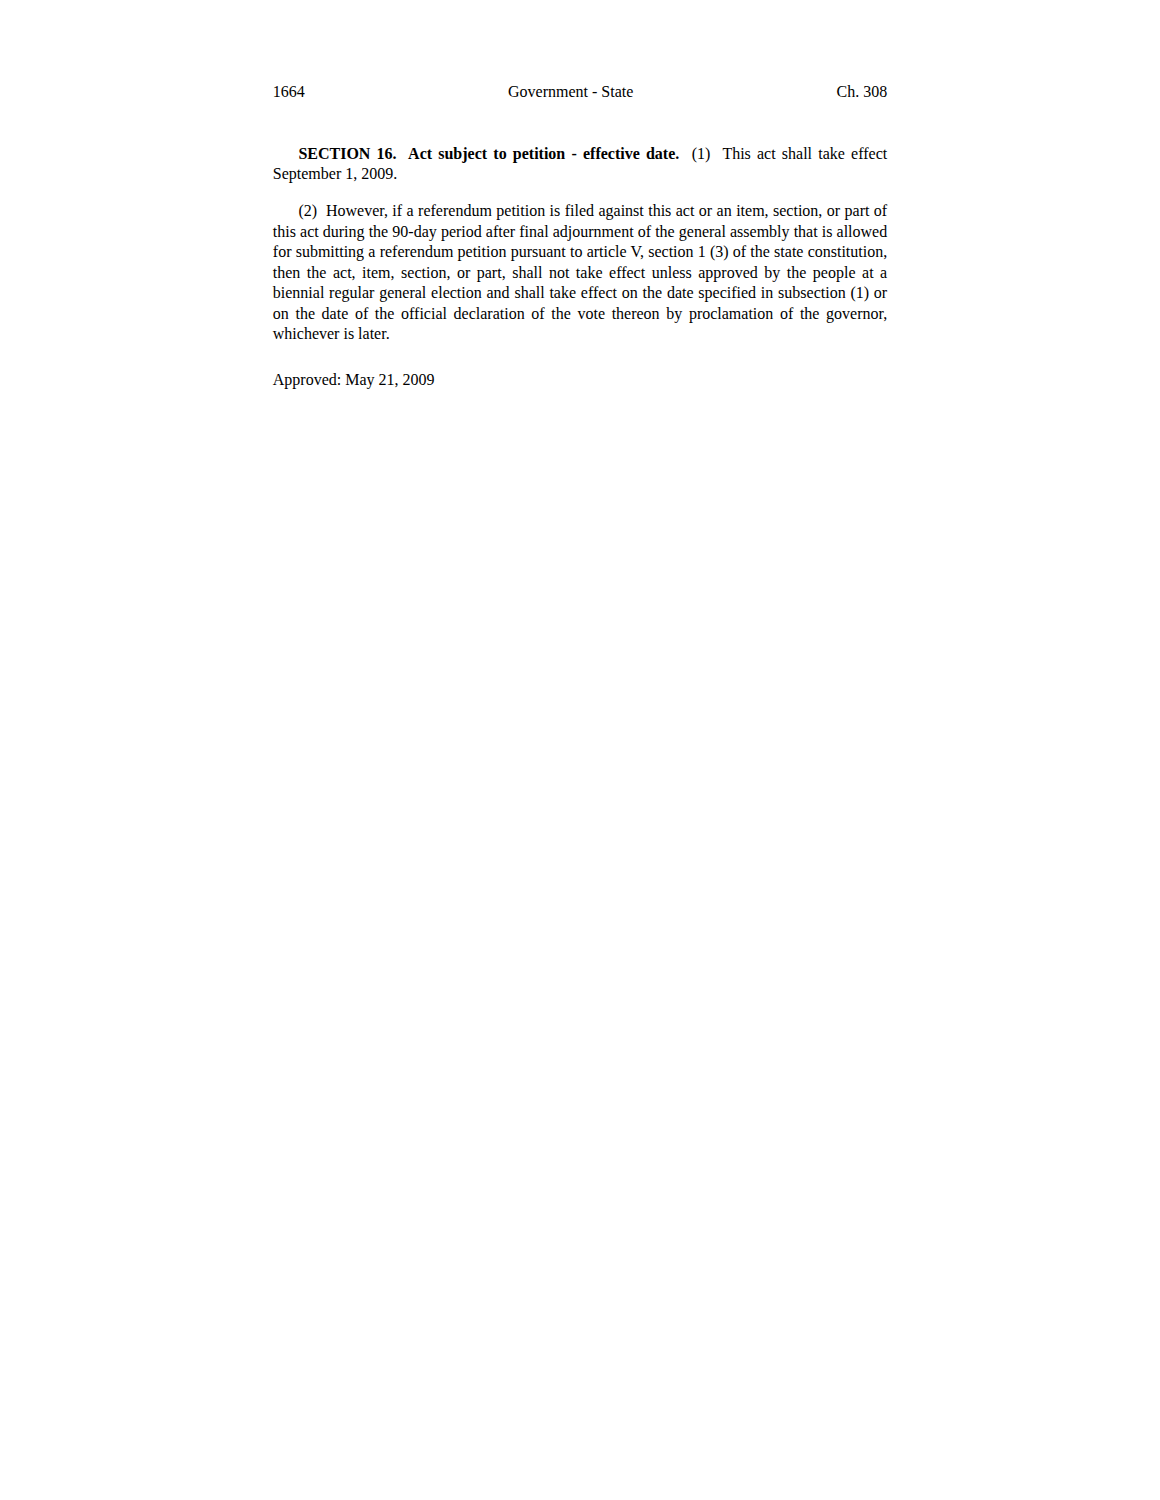1664 Government - State Ch. 308
SECTION 16. Act subject to petition - effective date. (1) This act shall take effect September 1, 2009.
(2) However, if a referendum petition is filed against this act or an item, section, or part of this act during the 90-day period after final adjournment of the general assembly that is allowed for submitting a referendum petition pursuant to article V, section 1 (3) of the state constitution, then the act, item, section, or part, shall not take effect unless approved by the people at a biennial regular general election and shall take effect on the date specified in subsection (1) or on the date of the official declaration of the vote thereon by proclamation of the governor, whichever is later.
Approved: May 21, 2009